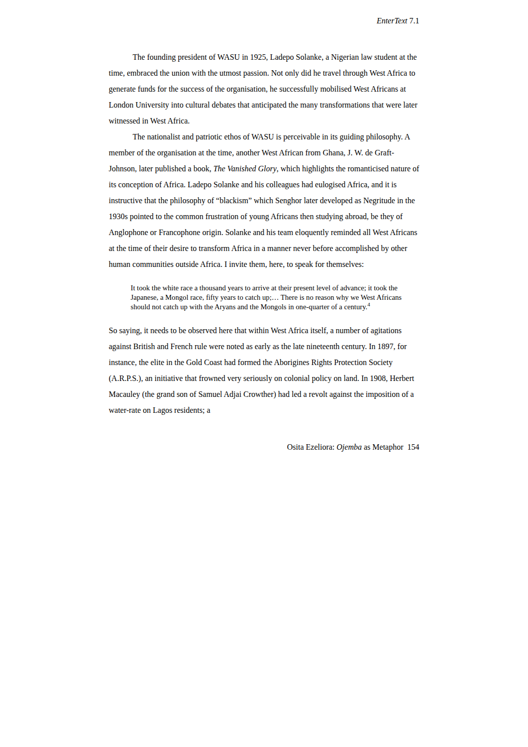EnterText 7.1
The founding president of WASU in 1925, Ladepo Solanke, a Nigerian law student at the time, embraced the union with the utmost passion. Not only did he travel through West Africa to generate funds for the success of the organisation, he successfully mobilised West Africans at London University into cultural debates that anticipated the many transformations that were later witnessed in West Africa.
The nationalist and patriotic ethos of WASU is perceivable in its guiding philosophy. A member of the organisation at the time, another West African from Ghana, J. W. de Graft-Johnson, later published a book, The Vanished Glory, which highlights the romanticised nature of its conception of Africa. Ladepo Solanke and his colleagues had eulogised Africa, and it is instructive that the philosophy of “blackism” which Senghor later developed as Negritude in the 1930s pointed to the common frustration of young Africans then studying abroad, be they of Anglophone or Francophone origin. Solanke and his team eloquently reminded all West Africans at the time of their desire to transform Africa in a manner never before accomplished by other human communities outside Africa. I invite them, here, to speak for themselves:
It took the white race a thousand years to arrive at their present level of advance; it took the Japanese, a Mongol race, fifty years to catch up;… There is no reason why we West Africans should not catch up with the Aryans and the Mongols in one-quarter of a century.4
So saying, it needs to be observed here that within West Africa itself, a number of agitations against British and French rule were noted as early as the late nineteenth century. In 1897, for instance, the elite in the Gold Coast had formed the Aborigines Rights Protection Society (A.R.P.S.), an initiative that frowned very seriously on colonial policy on land. In 1908, Herbert Macauley (the grand son of Samuel Adjai Crowther) had led a revolt against the imposition of a water-rate on Lagos residents; a
Osita Ezeliora: Ojemba as Metaphor 154